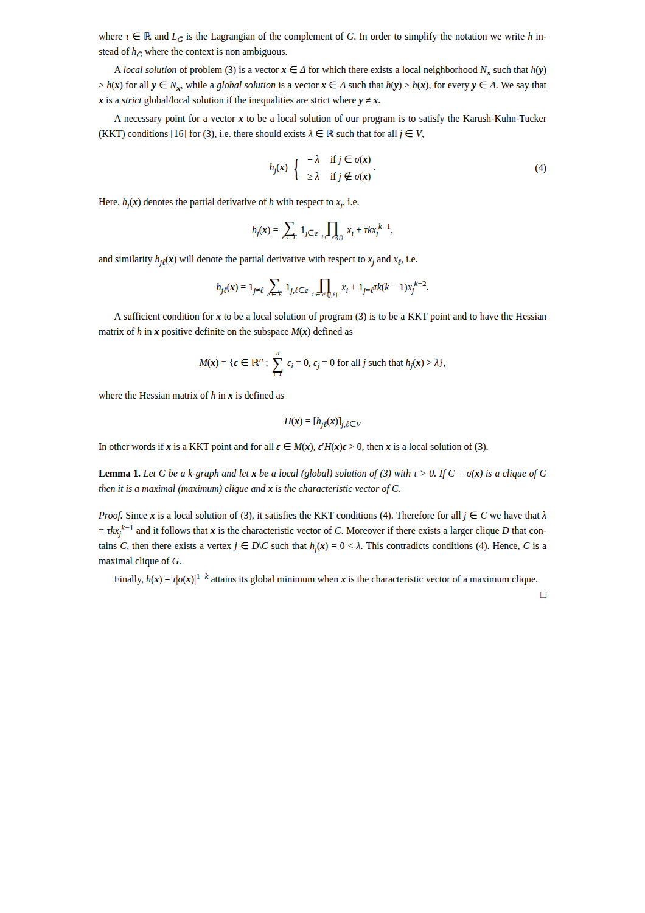where τ ∈ ℝ and LḠ is the Lagrangian of the complement of G. In order to simplify the notation we write h instead of hḠ where the context is non ambiguous.
A local solution of problem (3) is a vector x ∈ Δ for which there exists a local neighborhood Nx such that h(y) ≥ h(x) for all y ∈ Nx, while a global solution is a vector x ∈ Δ such that h(y) ≥ h(x), for every y ∈ Δ. We say that x is a strict global/local solution if the inequalities are strict where y ≠ x.
A necessary point for a vector x to be a local solution of our program is to satisfy the Karush-Kuhn-Tucker (KKT) conditions [16] for (3), i.e. there should exists λ ∈ ℝ such that for all j ∈ V,
hj(x) { = λ if j ∈ σ(x) ≥ λ if j ∉ σ(x) .
(4)
Here, hj(x) denotes the partial derivative of h with respect to xj, i.e.
hj(x) = ∑e ∈ Ē 1j∈e ∏i ∈ e\{j} xi + τkxjk−1,
and similarity hjℓ(x) will denote the partial derivative with respect to xj and xℓ, i.e.
hjℓ(x) = 1j≠ℓ ∑e ∈ Ē 1j,ℓ∈e ∏i ∈ e\{j,ℓ} xi + 1j=ℓτk(k − 1)xjk−2.
A sufficient condition for x to be a local solution of program (3) is to be a KKT point and to have the Hessian matrix of h in x positive definite on the subspace M(x) defined as
M(x) = {ε ∈ ℝn : n∑i=1 εi = 0, εj = 0 for all j such that hj(x) > λ},
where the Hessian matrix of h in x is defined as
H(x) = [hjℓ(x)]j,ℓ∈V
In other words if x is a KKT point and for all ε ∈ M(x), ε′H(x)ε > 0, then x is a local solution of (3).
Lemma 1. Let G be a k-graph and let x be a local (global) solution of (3) with τ > 0. If C = σ(x) is a clique of G then it is a maximal (maximum) clique and x is the characteristic vector of C.
Proof. Since x is a local solution of (3), it satisfies the KKT conditions (4). Therefore for all j ∈ C we have that λ = τkxjk−1 and it follows that x is the characteristic vector of C. Moreover if there exists a larger clique D that contains C, then there exists a vertex j ∈ D\C such that hj(x) = 0 < λ. This contradicts conditions (4). Hence, C is a maximal clique of G.
Finally, h(x) = τ|σ(x)|1−k attains its global minimum when x is the characteristic vector of a maximum clique. □